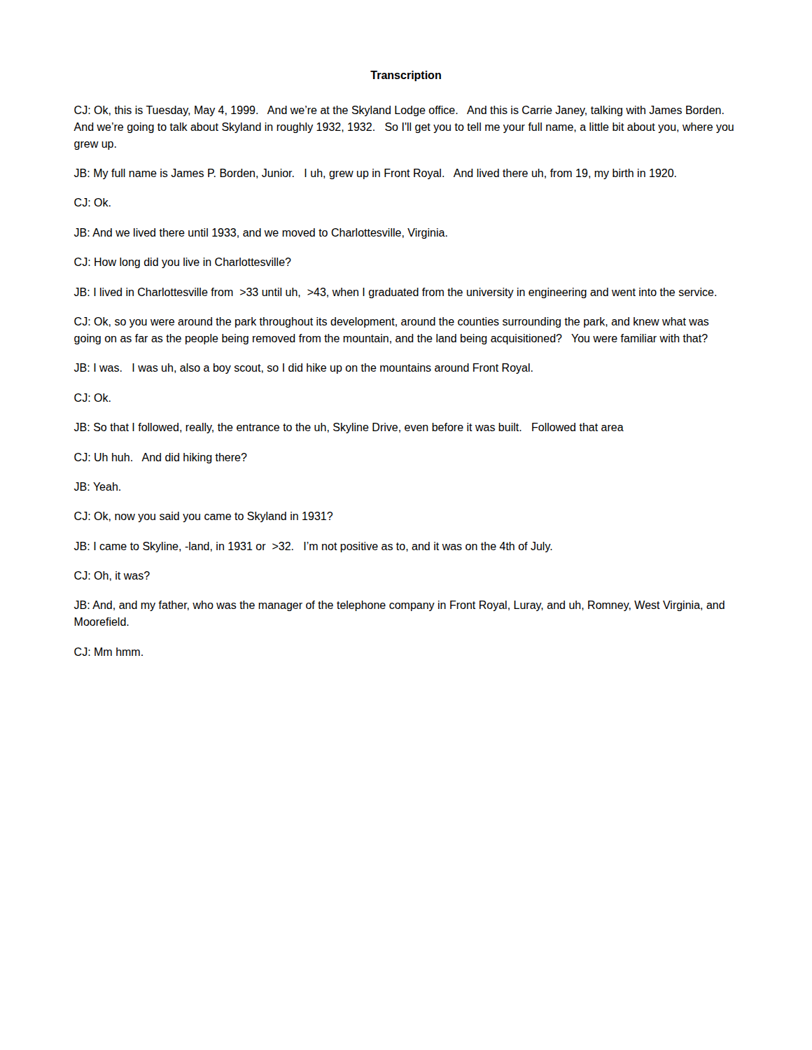Transcription
CJ: Ok, this is Tuesday, May 4, 1999. And we’re at the Skyland Lodge office. And this is Carrie Janey, talking with James Borden. And we’re going to talk about Skyland in roughly 1932, 1932. So I'll get you to tell me your full name, a little bit about you, where you grew up.
JB: My full name is James P. Borden, Junior. I uh, grew up in Front Royal. And lived there uh, from 19, my birth in 1920.
CJ: Ok.
JB: And we lived there until 1933, and we moved to Charlottesville, Virginia.
CJ: How long did you live in Charlottesville?
JB: I lived in Charlottesville from >33 until uh, >43, when I graduated from the university in engineering and went into the service.
CJ: Ok, so you were around the park throughout its development, around the counties surrounding the park, and knew what was going on as far as the people being removed from the mountain, and the land being acquisitioned? You were familiar with that?
JB: I was. I was uh, also a boy scout, so I did hike up on the mountains around Front Royal.
CJ: Ok.
JB: So that I followed, really, the entrance to the uh, Skyline Drive, even before it was built. Followed that area
CJ: Uh huh. And did hiking there?
JB: Yeah.
CJ: Ok, now you said you came to Skyland in 1931?
JB: I came to Skyline, -land, in 1931 or >32. I’m not positive as to, and it was on the 4th of July.
CJ: Oh, it was?
JB: And, and my father, who was the manager of the telephone company in Front Royal, Luray, and uh, Romney, West Virginia, and Moorefield.
CJ: Mm hmm.